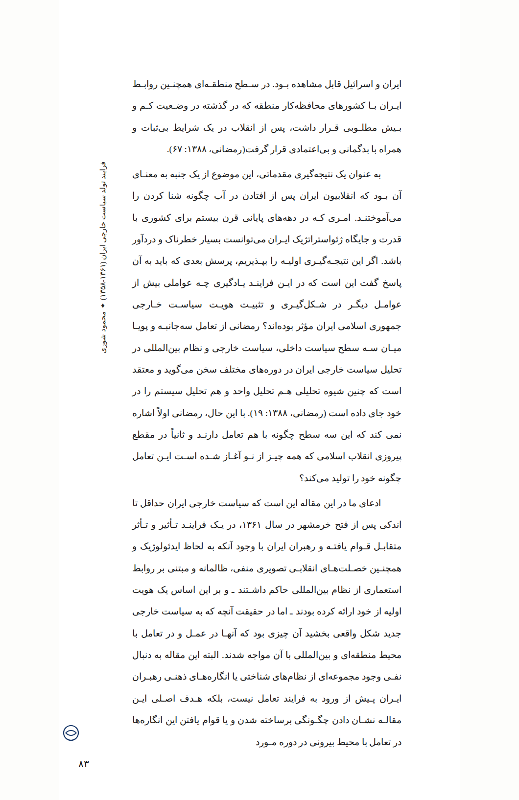ایران و اسرائیل قابل مشاهده بـود. در سـطح منطقـه‌ای همچنـین روابـط ایـران بـا کشورهای محافظه‌کار منطقه که در گذشته در وضـعیت کـم و بـیش مطلـوبی قـرار داشت، پس از انقلاب در یک شرایط بی‌ثبات و همراه با بدگمانی و بی‌اعتمادی قرار گرفت(رمضانی، ۱۳۸۸: ۶۷).
به عنوان یک نتیجه‌گیری مقدماتی، این موضوع از یک جنبه به معنـای آن بـود که انقلابیون ایران پس از افتادن در آب چگونه شنا کردن را می‌آموختنـد. امـری کـه در دهه‌های پایانی قرن بیستم برای کشوری با قدرت و جایگاه ژئواستراتژیک ایـران می‌توانست بسیار خطرناک و دردآور باشد. اگر این نتیجـه‌گیـری اولیـه را بپـذیریم، پرسش بعدی که باید به آن پاسخ گفت این است که در ایـن فراینـد یـادگیری چـه عواملی بیش از عوامـل دیگـر در شـکل‌گیـری و تثبیـت هویـت سیاسـت خـارجی جمهوری اسلامی ایران مؤثر بوده‌اند؟ رمضانی از تعامل سه‌جانبـه و پویـا میـان سـه سطح سیاست داخلی، سیاست خارجی و نظام بین‌المللی در تحلیل سیاست خارجی ایران در دوره‌های مختلف سخن می‌گوید و معتقد است که چنین شیوه تحلیلی هـم تحلیل واحد و هم تحلیل سیستم را در خود جای داده است (رمضانی، ۱۳۸۸: ۱۹). با این حال، رمضانی اولاً اشاره نمی کند که این سه سطح چگونه با هم تعامل دارنـد و ثانیاً در مقطع پیروزی انقلاب اسلامی که همه چیـز از نـو آغـاز شـده اسـت ایـن تعامل چگونه خود را تولید می‌کند؟
ادعای ما در این مقاله این است که سیاست خارجی ایران حداقل تا اندکی پس از فتح خرمشهر در سال ۱۳۶۱، در یـک فراینـد تـأثیر و تـأثر متقابـل قـوام یافتـه و رهبران ایران با وجود آنکه به لحاظ ایدئولوژیک و همچنـین خصـلت‌هـای انقلابـی تصویری منفی، ظالمانه و مبتنی بر روابط استعماری از نظام بین‌المللی حاکم داشـتند ـ و بر این اساس یک هویت اولیه از خود ارائه کرده بودند ـ اما در حقیقت آنچه که به سیاست خارجی جدید شکل واقعی بخشید آن چیزی بود که آنهـا در عمـل و در تعامل با محیط منطقه‌ای و بین‌المللی با آن مواجه شدند. البته این مقاله به دنبال نفـی وجود مجموعه‌ای از نظام‌های شناختی یا انگاره‌هـای ذهنـی رهبـران ایـران پـیش از ورود به فرایند تعامل نیست، بلکه هـدف اصـلی ایـن مقالـه نشـان دادن چگـونگی برساخته شدن و یا قوام یافتن این انگاره‌ها در تعامل با محیط بیرونی در دوره مـورد
فرایند تولد سیاست خارجی ایران (۱۳۶۱-۱۳۵۸) ♦ محمود شوری
۸۳